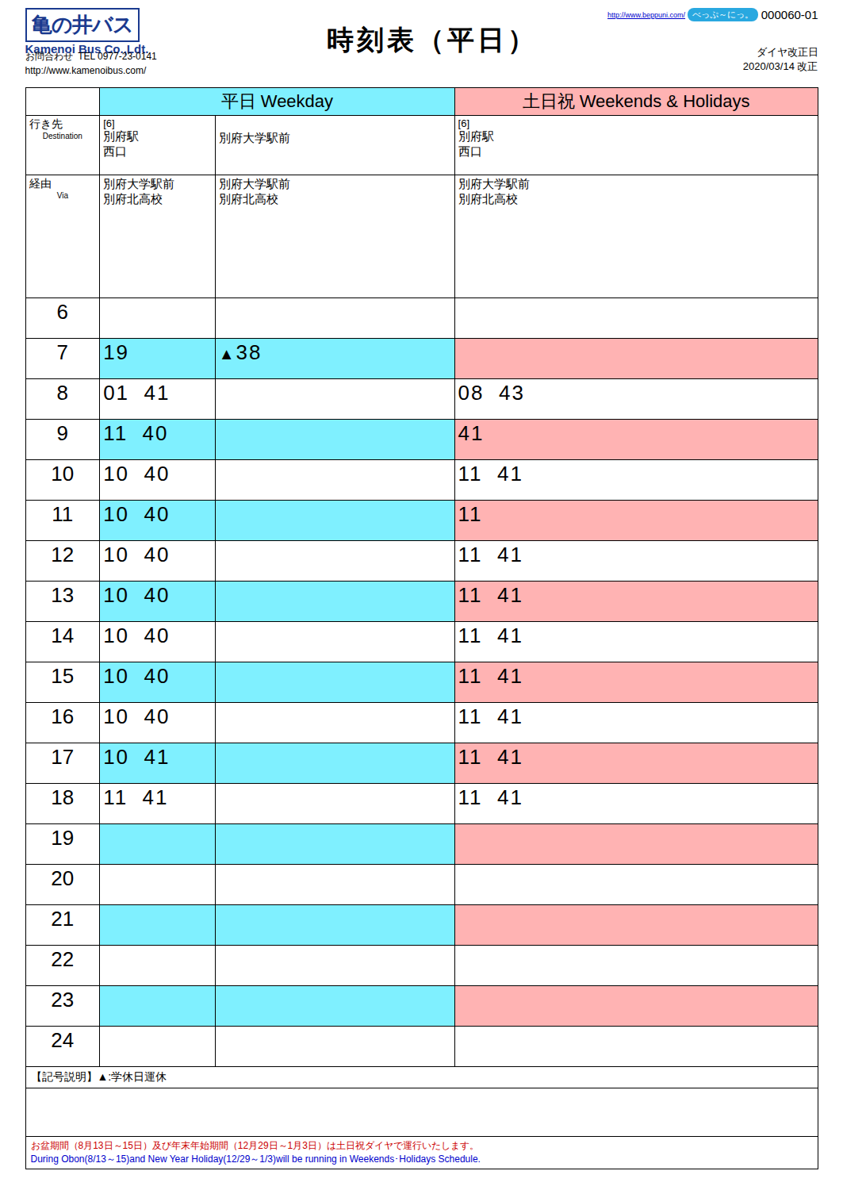亀の井バス
Kamenoi Bus Co.,Ldt.
お問合わせ TEL 0977-23-0141
http://www.kamenoibus.com/
時刻表（平日）
http://www.beppuni.com/ べっぷ～にっ。 000060-01
ダイヤ改正日
2020/03/14 改正
| | 平日 Weekday | 土日祝 Weekends & Holidays |
| 行き先 Destination | [6] 別府駅 西口 | 別府大学駅前 | [6] 別府駅 西口 |
| 経由 Via | 別府大学駅前 別府北高校 | 別府大学駅前 別府北高校 | 別府大学駅前 別府北高校 |
| 6 | | | |
| 7 | 19 | ▲ 38 | |
| 8 | 01 41 | | 08 43 |
| 9 | 11 40 | | 41 |
| 10 | 10 40 | | 11 41 |
| 11 | 10 40 | | 11 |
| 12 | 10 40 | | 11 41 |
| 13 | 10 40 | | 11 41 |
| 14 | 10 40 | | 11 41 |
| 15 | 10 40 | | 11 41 |
| 16 | 10 40 | | 11 41 |
| 17 | 10 41 | | 11 41 |
| 18 | 11 41 | | 11 41 |
| 19 | | | |
| 20 | | | |
| 21 | | | |
| 22 | | | |
| 23 | | | |
| 24 | | | |
【記号説明】▲:学休日運休
お盆期間（8月13日～15日）及び年末年始期間（12月29日～1月3日）は土日祝ダイヤで運行いたします。
During Obon(8/13～15)and New Year Holiday(12/29～1/3)will be running in Weekends･Holidays Schedule.